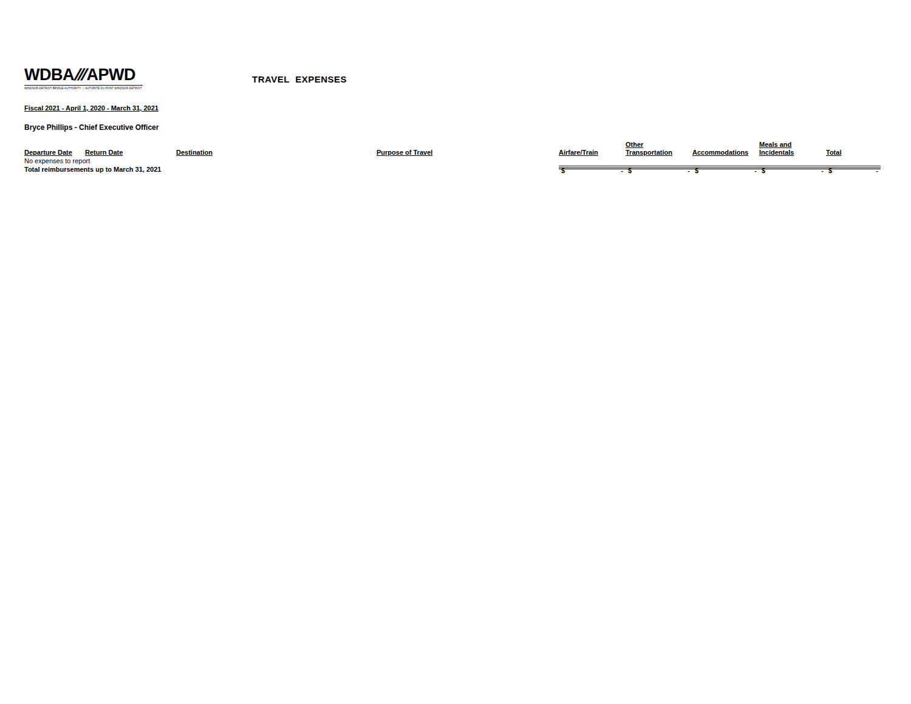WDBA///APWD
WINDSOR-DETROIT BRIDGE AUTHORITY | AUTORITÉ DU PONT WINDSOR-DÉTROIT
TRAVEL EXPENSES
Fiscal 2021 - April 1, 2020 - March 31, 2021
Bryce Phillips - Chief Executive Officer
| Departure Date | Return Date | Destination | Purpose of Travel | Airfare/Train | Other Transportation | Accommodations | Meals and Incidentals | Total |
| --- | --- | --- | --- | --- | --- | --- | --- | --- |
| No expenses to report | | | | | |
| Total reimbursements up to March 31, 2021 | $ - | $ - | $ - | $ - | $ - |